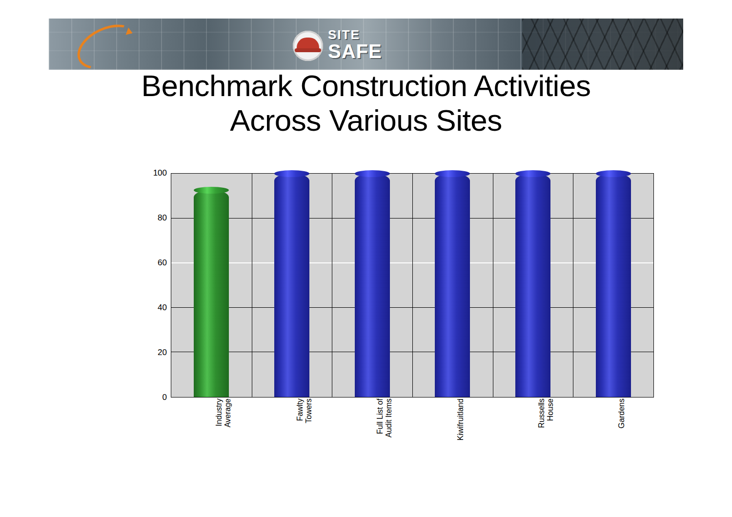SITESAFE
Benchmark Construction Activities
Across Various Sites
0 20 40 60 80 100
Industry
Average
Fawlty
Towers
Full List of
Audit Items
Kiwifruitland
Russells
House
Gardens